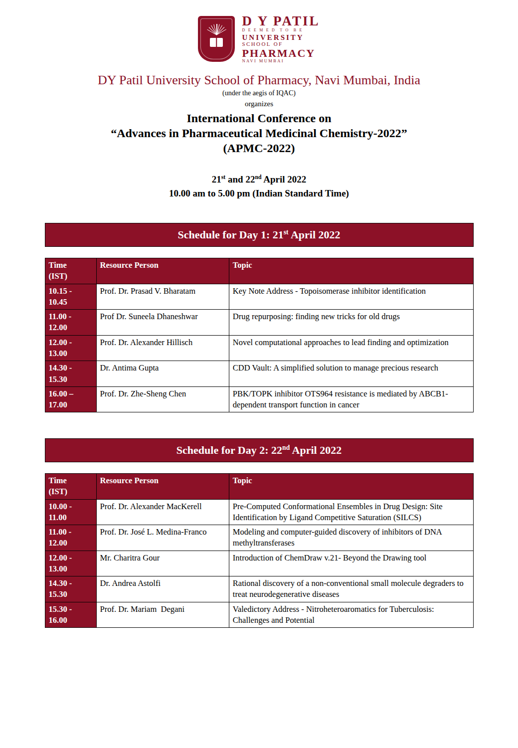D Y PATIL
D E E M E D T O B E
UNIVERSITY
SCHOOL OF
PHARMACY
NAVI MUMBAI
DY Patil University School of Pharmacy, Navi Mumbai, India
(under the aegis of IQAC)
organizes
International Conference on “Advances in Pharmaceutical Medicinal Chemistry-2022”
(APMC-2022)
21st and 22nd April 2022
10.00 am to 5.00 pm (Indian Standard Time)
Schedule for Day 1: 21st April 2022
| Time (IST) | Resource Person | Topic |
| --- | --- | --- |
| 10.15 - 10.45 | Prof. Dr. Prasad V. Bharatam | Key Note Address - Topoisomerase inhibitor identification |
| 11.00 - 12.00 | Prof Dr. Suneela Dhaneshwar | Drug repurposing: finding new tricks for old drugs |
| 12.00 - 13.00 | Prof. Dr. Alexander Hillisch | Novel computational approaches to lead finding and optimization |
| 14.30 - 15.30 | Dr. Antima Gupta | CDD Vault: A simplified solution to manage precious research |
| 16.00 – 17.00 | Prof. Dr. Zhe-Sheng Chen | PBK/TOPK inhibitor OTS964 resistance is mediated by ABCB1-dependent transport function in cancer |
Schedule for Day 2: 22nd April 2022
| Time (IST) | Resource Person | Topic |
| --- | --- | --- |
| 10.00 - 11.00 | Prof. Dr. Alexander MacKerell | Pre-Computed Conformational Ensembles in Drug Design: Site Identification by Ligand Competitive Saturation (SILCS) |
| 11.00 - 12.00 | Prof. Dr. José L. Medina-Franco | Modeling and computer-guided discovery of inhibitors of DNA methyltransferases |
| 12.00 - 13.00 | Mr. Charitra Gour | Introduction of ChemDraw v.21- Beyond the Drawing tool |
| 14.30 - 15.30 | Dr. Andrea Astolfi | Rational discovery of a non-conventional small molecule degraders to treat neurodegenerative diseases |
| 15.30 - 16.00 | Prof. Dr. Mariam Degani | Valedictory Address - Nitroheteroaromatics for Tuberculosis: Challenges and Potential |